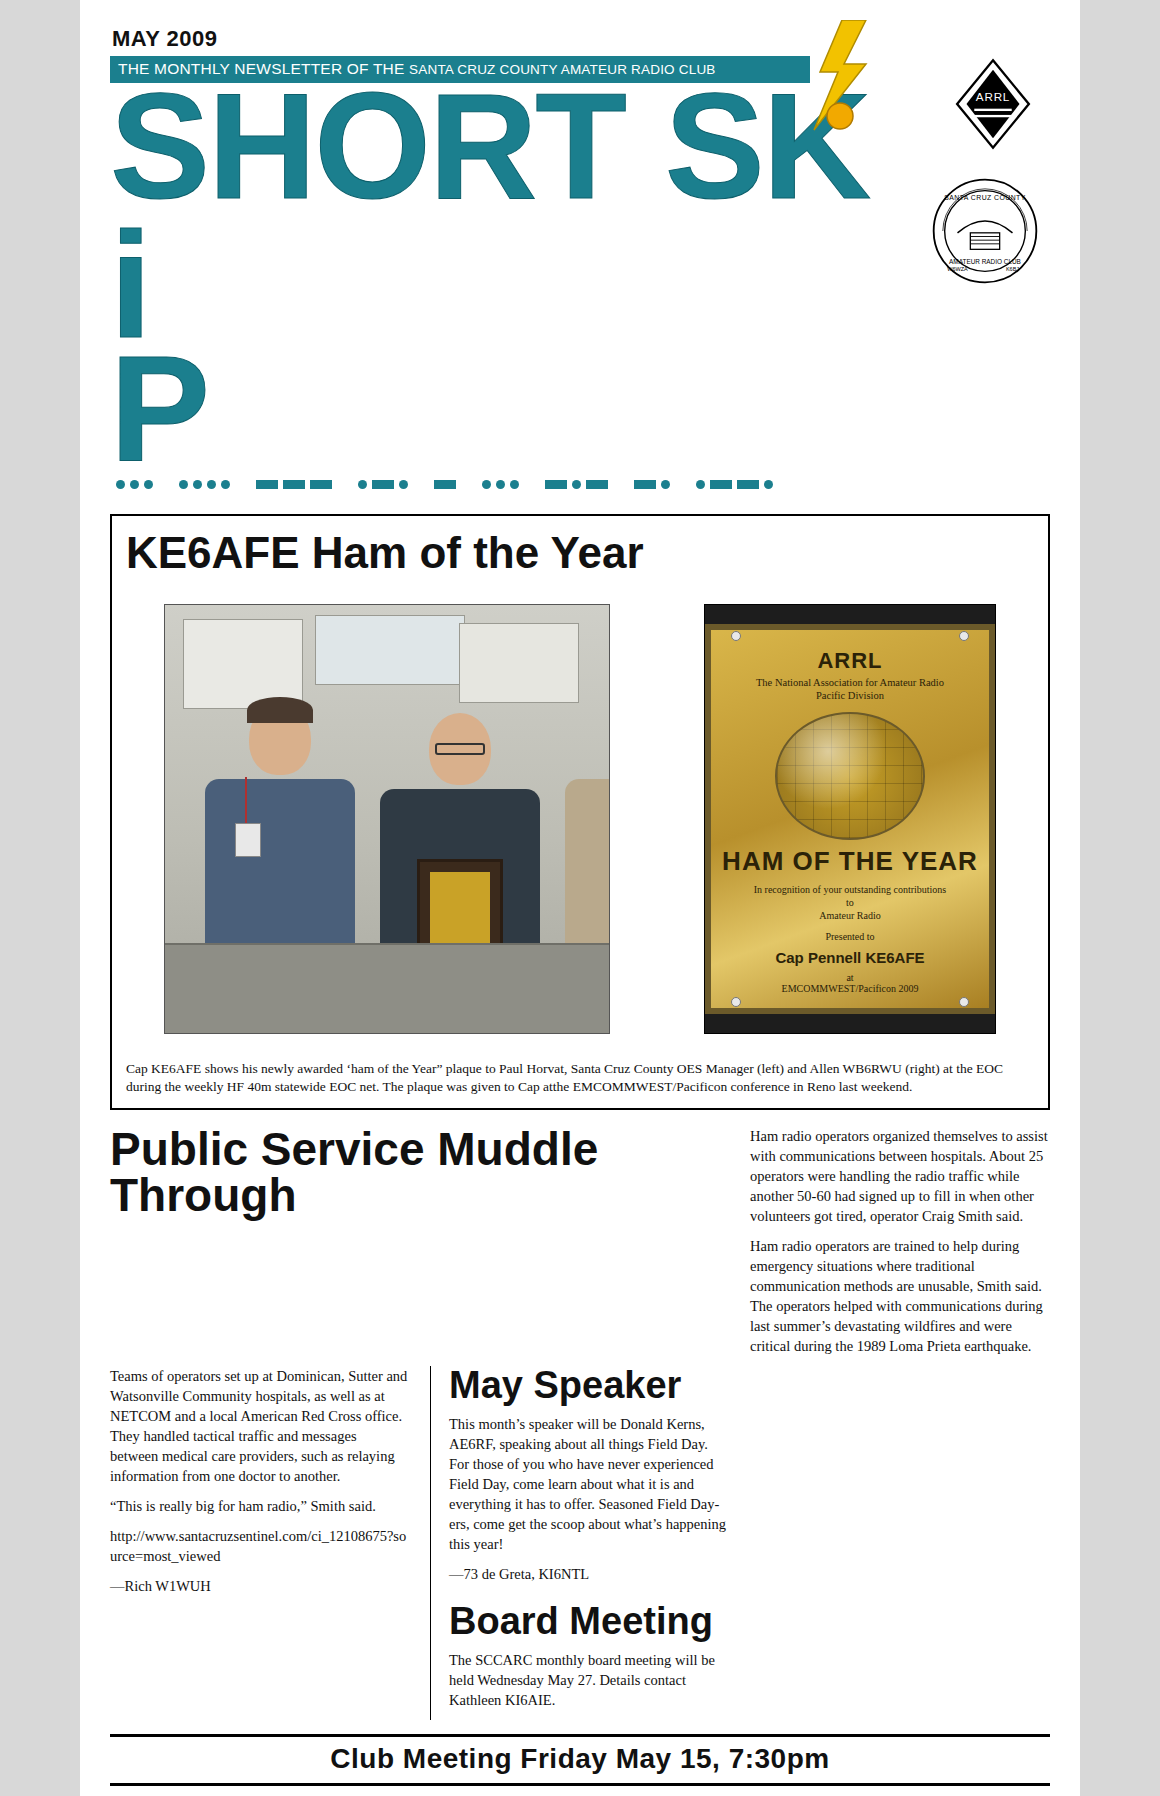MAY 2009
The Monthly Newsletter of the Santa Cruz County Amateur Radio Club
Short Skip
ARRL
SANTA CRUZ COUNTY AMATEUR RADIO CLUB W6WZA K6BJ
KE6AFE Ham of the Year
ARRL
The National Association for Amateur Radio
Pacific Division
HAM OF THE YEAR
In recognition of your outstanding contributions
to
Amateur Radio
Presented to
Cap Pennell KE6AFE
at
EMCOMMWEST/Pacificon 2009
Cap KE6AFE shows his newly awarded ‘ham of the Year” plaque to Paul Horvat, Santa Cruz County OES Manager (left) and Allen WB6RWU (right) at the EOC during the weekly HF 40m statewide EOC net. The plaque was given to Cap atthe EMCOMMWEST/Pacificon conference in Reno last weekend.
Public Service Muddle Through
Ham radio operators organized themselves to assist with communications between hospitals. About 25 operators were handling the radio traffic while another 50-60 had signed up to fill in when other volunteers got tired, operator Craig Smith said.
Ham radio operators are trained to help during emergency situations where traditional communication methods are unusable, Smith said. The operators helped with communications during last summer’s devastating wildfires and were critical during the 1989 Loma Prieta earthquake.
Teams of operators set up at Dominican, Sutter and Watsonville Community hospitals, as well as at NETCOM and a local American Red Cross office. They handled tactical traffic and messages between medical care providers, such as relaying information from one doctor to another.
“This is really big for ham radio,” Smith said.
http://www.santacruzsentinel.com/ci_12108675?source=most_viewed
—Rich W1WUH
May Speaker
This month’s speaker will be Donald Kerns, AE6RF, speaking about all things Field Day. For those of you who have never experienced Field Day, come learn about what it is and everything it has to offer. Seasoned Field Day-ers, come get the scoop about what’s happening this year!
—73 de Greta, KI6NTL
Board Meeting
The SCCARC monthly board meeting will be held Wednesday May 27. Details contact Kathleen KI6AIE.
Club Meeting Friday May 15, 7:30pm